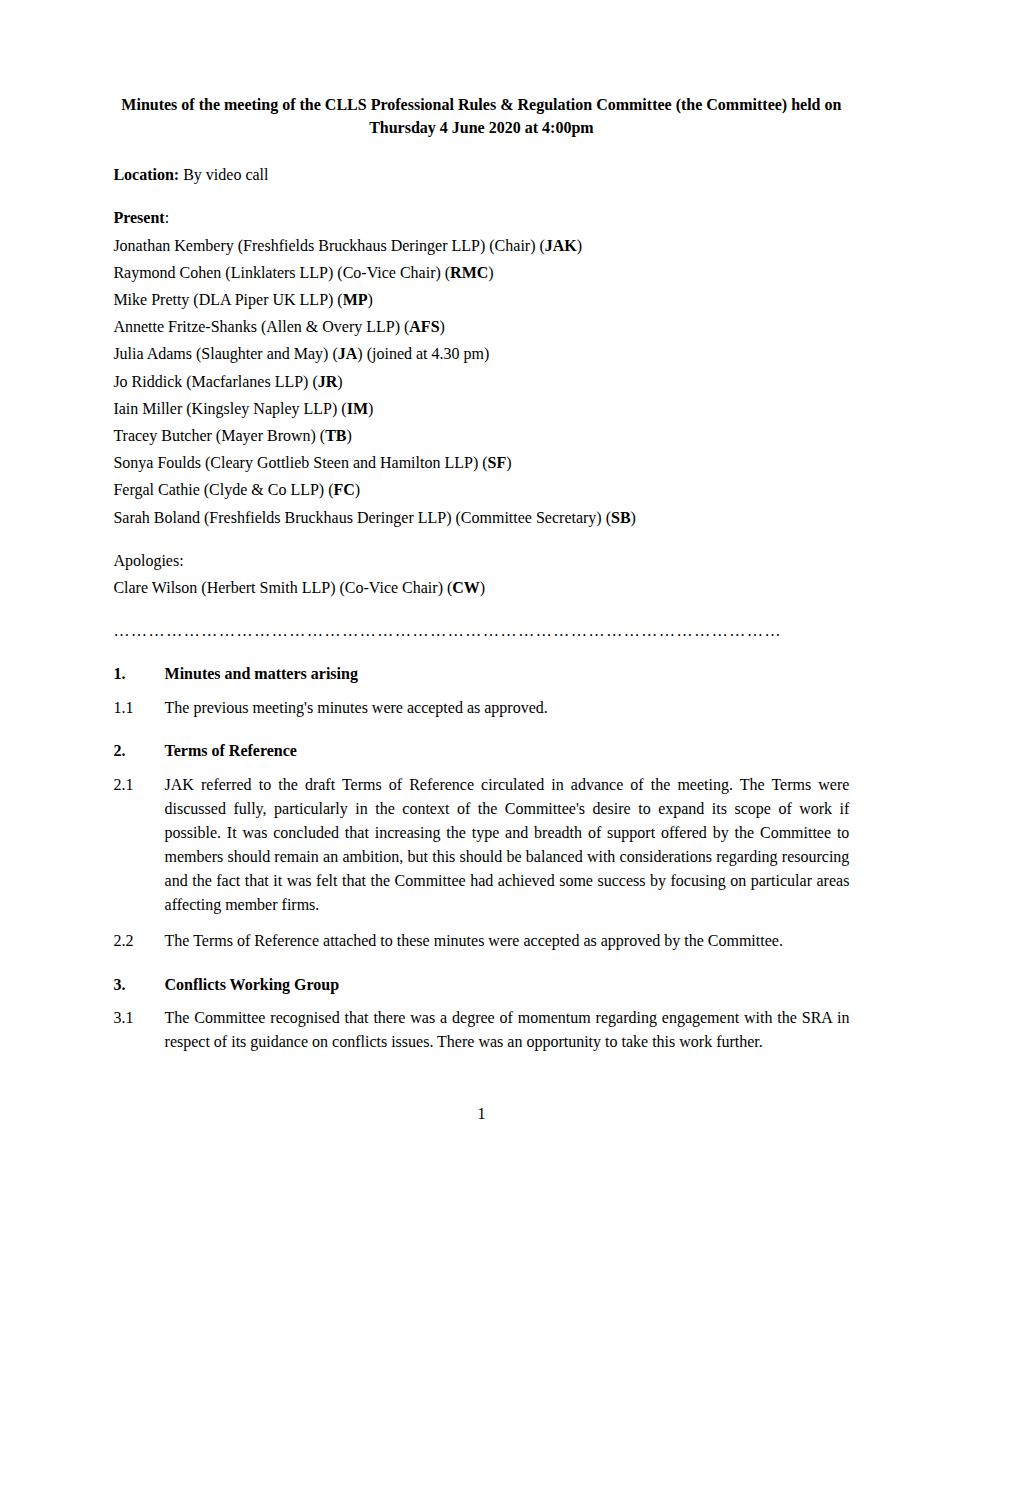Minutes of the meeting of the CLLS Professional Rules & Regulation Committee (the Committee) held on Thursday 4 June 2020 at 4:00pm
Location: By video call
Present:
Jonathan Kembery (Freshfields Bruckhaus Deringer LLP) (Chair) (JAK)
Raymond Cohen (Linklaters LLP) (Co-Vice Chair) (RMC)
Mike Pretty (DLA Piper UK LLP) (MP)
Annette Fritze-Shanks (Allen & Overy LLP) (AFS)
Julia Adams (Slaughter and May) (JA) (joined at 4.30 pm)
Jo Riddick (Macfarlanes LLP) (JR)
Iain Miller (Kingsley Napley LLP) (IM)
Tracey Butcher (Mayer Brown) (TB)
Sonya Foulds (Cleary Gottlieb Steen and Hamilton LLP) (SF)
Fergal Cathie (Clyde & Co LLP) (FC)
Sarah Boland (Freshfields Bruckhaus Deringer LLP) (Committee Secretary) (SB)
Apologies:
Clare Wilson (Herbert Smith LLP) (Co-Vice Chair) (CW)
……………………………………………………………………………………………………
1.
Minutes and matters arising
1.1
The previous meeting's minutes were accepted as approved.
2.
Terms of Reference
2.1
JAK referred to the draft Terms of Reference circulated in advance of the meeting. The Terms were discussed fully, particularly in the context of the Committee's desire to expand its scope of work if possible. It was concluded that increasing the type and breadth of support offered by the Committee to members should remain an ambition, but this should be balanced with considerations regarding resourcing and the fact that it was felt that the Committee had achieved some success by focusing on particular areas affecting member firms.
2.2
The Terms of Reference attached to these minutes were accepted as approved by the Committee.
3.
Conflicts Working Group
3.1
The Committee recognised that there was a degree of momentum regarding engagement with the SRA in respect of its guidance on conflicts issues. There was an opportunity to take this work further.
1